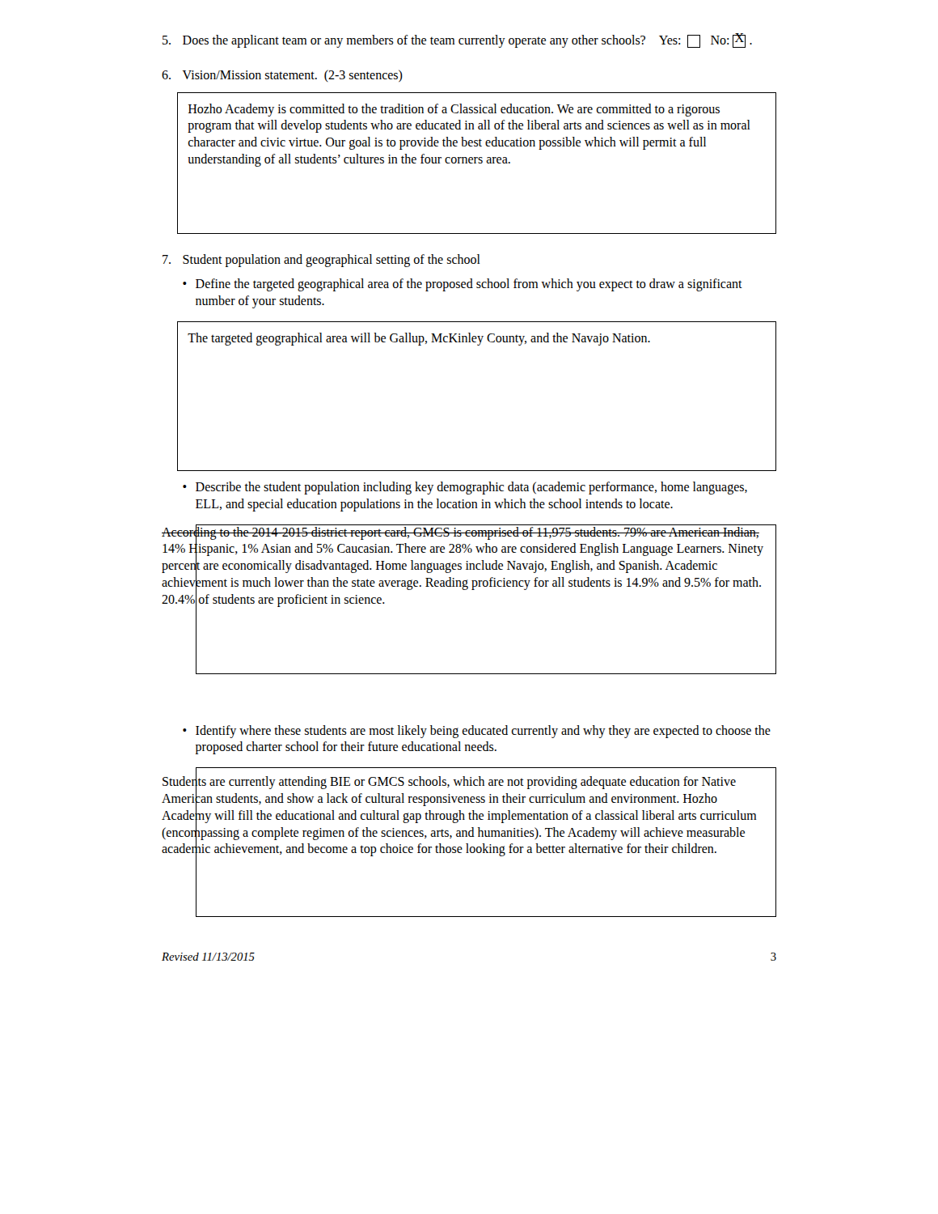5. Does the applicant team or any members of the team currently operate any other schools? Yes: No: .
6. Vision/Mission statement. (2-3 sentences)
Hozho Academy is committed to the tradition of a Classical education. We are committed to a rigorous program that will develop students who are educated in all of the liberal arts and sciences as well as in moral character and civic virtue. Our goal is to provide the best education possible which will permit a full understanding of all students’ cultures in the four corners area.
7. Student population and geographical setting of the school
Define the targeted geographical area of the proposed school from which you expect to draw a significant number of your students.
The targeted geographical area will be Gallup, McKinley County, and the Navajo Nation.
Describe the student population including key demographic data (academic performance, home languages, ELL, and special education populations in the location in which the school intends to locate.
According to the 2014-2015 district report card, GMCS is comprised of 11,975 students. 79% are American Indian,
14% Hispanic, 1% Asian and 5% Caucasian. There are 28% who are considered English Language Learners. Ninety percent are economically disadvantaged. Home languages include Navajo, English, and Spanish. Academic achievement is much lower than the state average. Reading proficiency for all students is 14.9% and 9.5% for math. 20.4% of students are proficient in science.
Identify where these students are most likely being educated currently and why they are expected to choose the proposed charter school for their future educational needs.
Students are currently attending BIE or GMCS schools, which are not providing adequate education for Native American students, and show a lack of cultural responsiveness in their curriculum and environment. Hozho Academy will fill the educational and cultural gap through the implementation of a classical liberal arts curriculum (encompassing a complete regimen of the sciences, arts, and humanities). The Academy will achieve measurable academic achievement, and become a top choice for those looking for a better alternative for their children.
Revised 11/13/2015 3